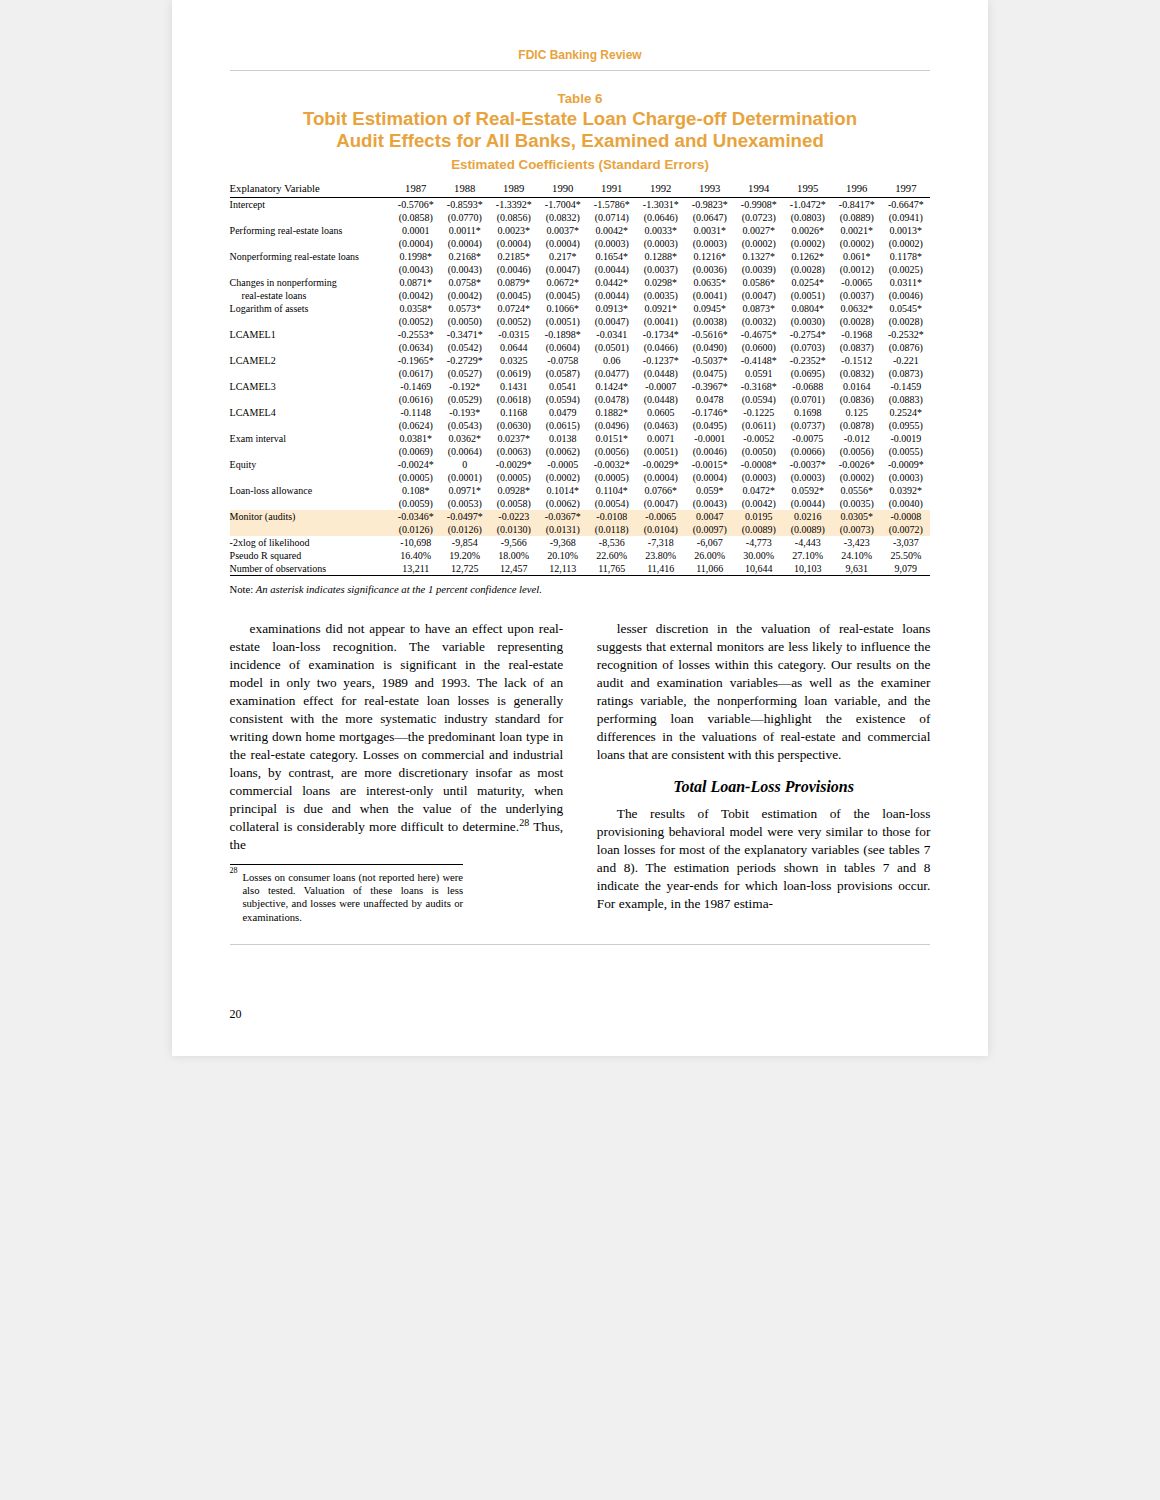FDIC Banking Review
Table 6
Tobit Estimation of Real-Estate Loan Charge-off Determination
Audit Effects for All Banks, Examined and Unexamined
Estimated Coefficients (Standard Errors)
| Explanatory Variable | 1987 | 1988 | 1989 | 1990 | 1991 | 1992 | 1993 | 1994 | 1995 | 1996 | 1997 |
| --- | --- | --- | --- | --- | --- | --- | --- | --- | --- | --- | --- |
| Intercept | -0.5706* | -0.8593* | -1.3392* | -1.7004* | -1.5786* | -1.3031* | -0.9823* | -0.9908* | -1.0472* | -0.8417* | -0.6647* |
| | (0.0858) | (0.0770) | (0.0856) | (0.0832) | (0.0714) | (0.0646) | (0.0647) | (0.0723) | (0.0803) | (0.0889) | (0.0941) |
| Performing real-estate loans | 0.0001 | 0.0011* | 0.0023* | 0.0037* | 0.0042* | 0.0033* | 0.0031* | 0.0027* | 0.0026* | 0.0021* | 0.0013* |
| | (0.0004) | (0.0004) | (0.0004) | (0.0004) | (0.0003) | (0.0003) | (0.0003) | (0.0002) | (0.0002) | (0.0002) | (0.0002) |
| Nonperforming real-estate loans | 0.1998* | 0.2168* | 0.2185* | 0.217* | 0.1654* | 0.1288* | 0.1216* | 0.1327* | 0.1262* | 0.061* | 0.1178* |
| | (0.0043) | (0.0043) | (0.0046) | (0.0047) | (0.0044) | (0.0037) | (0.0036) | (0.0039) | (0.0028) | (0.0012) | (0.0025) |
| Changes in nonperforming | 0.0871* | 0.0758* | 0.0879* | 0.0672* | 0.0442* | 0.0298* | 0.0635* | 0.0586* | 0.0254* | -0.0065 | 0.0311* |
| real-estate loans | (0.0042) | (0.0042) | (0.0045) | (0.0045) | (0.0044) | (0.0035) | (0.0041) | (0.0047) | (0.0051) | (0.0037) | (0.0046) |
| Logarithm of assets | 0.0358* | 0.0573* | 0.0724* | 0.1066* | 0.0913* | 0.0921* | 0.0945* | 0.0873* | 0.0804* | 0.0632* | 0.0545* |
| | (0.0052) | (0.0050) | (0.0052) | (0.0051) | (0.0047) | (0.0041) | (0.0038) | (0.0032) | (0.0030) | (0.0028) | (0.0028) |
| LCAMEL1 | -0.2553* | -0.3471* | -0.0315 | -0.1898* | -0.0341 | -0.1734* | -0.5616* | -0.4675* | -0.2754* | -0.1968 | -0.2532* |
| | (0.0634) | (0.0542) | 0.0644 | (0.0604) | (0.0501) | (0.0466) | (0.0490) | (0.0600) | (0.0703) | (0.0837) | (0.0876) |
| LCAMEL2 | -0.1965* | -0.2729* | 0.0325 | -0.0758 | 0.06 | -0.1237* | -0.5037* | -0.4148* | -0.2352* | -0.1512 | -0.221 |
| | (0.0617) | (0.0527) | (0.0619) | (0.0587) | (0.0477) | (0.0448) | (0.0475) | 0.0591 | (0.0695) | (0.0832) | (0.0873) |
| LCAMEL3 | -0.1469 | -0.192* | 0.1431 | 0.0541 | 0.1424* | -0.0007 | -0.3967* | -0.3168* | -0.0688 | 0.0164 | -0.1459 |
| | (0.0616) | (0.0529) | (0.0618) | (0.0594) | (0.0478) | (0.0448) | 0.0478 | (0.0594) | (0.0701) | (0.0836) | (0.0883) |
| LCAMEL4 | -0.1148 | -0.193* | 0.1168 | 0.0479 | 0.1882* | 0.0605 | -0.1746* | -0.1225 | 0.1698 | 0.125 | 0.2524* |
| | (0.0624) | (0.0543) | (0.0630) | (0.0615) | (0.0496) | (0.0463) | (0.0495) | (0.0611) | (0.0737) | (0.0878) | (0.0955) |
| Exam interval | 0.0381* | 0.0362* | 0.0237* | 0.0138 | 0.0151* | 0.0071 | -0.0001 | -0.0052 | -0.0075 | -0.012 | -0.0019 |
| | (0.0069) | (0.0064) | (0.0063) | (0.0062) | (0.0056) | (0.0051) | (0.0046) | (0.0050) | (0.0066) | (0.0056) | (0.0055) |
| Equity | -0.0024* | 0 | -0.0029* | -0.0005 | -0.0032* | -0.0029* | -0.0015* | -0.0008* | -0.0037* | -0.0026* | -0.0009* |
| | (0.0005) | (0.0001) | (0.0005) | (0.0002) | (0.0005) | (0.0004) | (0.0004) | (0.0003) | (0.0003) | (0.0002) | (0.0003) |
| Loan-loss allowance | 0.108* | 0.0971* | 0.0928* | 0.1014* | 0.1104* | 0.0766* | 0.059* | 0.0472* | 0.0592* | 0.0556* | 0.0392* |
| | (0.0059) | (0.0053) | (0.0058) | (0.0062) | (0.0054) | (0.0047) | (0.0043) | (0.0042) | (0.0044) | (0.0035) | (0.0040) |
| Monitor (audits) | -0.0346* | -0.0497* | -0.0223 | -0.0367* | -0.0108 | -0.0065 | 0.0047 | 0.0195 | 0.0216 | 0.0305* | -0.0008 |
| | (0.0126) | (0.0126) | (0.0130) | (0.0131) | (0.0118) | (0.0104) | (0.0097) | (0.0089) | (0.0089) | (0.0073) | (0.0072) |
| -2xlog of likelihood | -10,698 | -9,854 | -9,566 | -9,368 | -8,536 | -7,318 | -6,067 | -4,773 | -4,443 | -3,423 | -3,037 |
| Pseudo R squared | 16.40% | 19.20% | 18.00% | 20.10% | 22.60% | 23.80% | 26.00% | 30.00% | 27.10% | 24.10% | 25.50% |
| Number of observations | 13,211 | 12,725 | 12,457 | 12,113 | 11,765 | 11,416 | 11,066 | 10,644 | 10,103 | 9,631 | 9,079 |
Note: An asterisk indicates significance at the 1 percent confidence level.
examinations did not appear to have an effect upon real-estate loan-loss recognition. The variable representing incidence of examination is significant in the real-estate model in only two years, 1989 and 1993. The lack of an examination effect for real-estate loan losses is generally consistent with the more systematic industry standard for writing down home mortgages—the predominant loan type in the real-estate category. Losses on commercial and industrial loans, by contrast, are more discretionary insofar as most commercial loans are interest-only until maturity, when principal is due and when the value of the underlying collateral is considerably more difficult to determine.28 Thus, the
28Losses on consumer loans (not reported here) were also tested. Valuation of these loans is less subjective, and losses were unaffected by audits or examinations.
lesser discretion in the valuation of real-estate loans suggests that external monitors are less likely to influence the recognition of losses within this category. Our results on the audit and examination variables—as well as the examiner ratings variable, the nonperforming loan variable, and the performing loan variable—highlight the existence of differences in the valuations of real-estate and commercial loans that are consistent with this perspective.
Total Loan-Loss Provisions
The results of Tobit estimation of the loan-loss provisioning behavioral model were very similar to those for loan losses for most of the explanatory variables (see tables 7 and 8). The estimation periods shown in tables 7 and 8 indicate the year-ends for which loan-loss provisions occur. For example, in the 1987 estima-
20